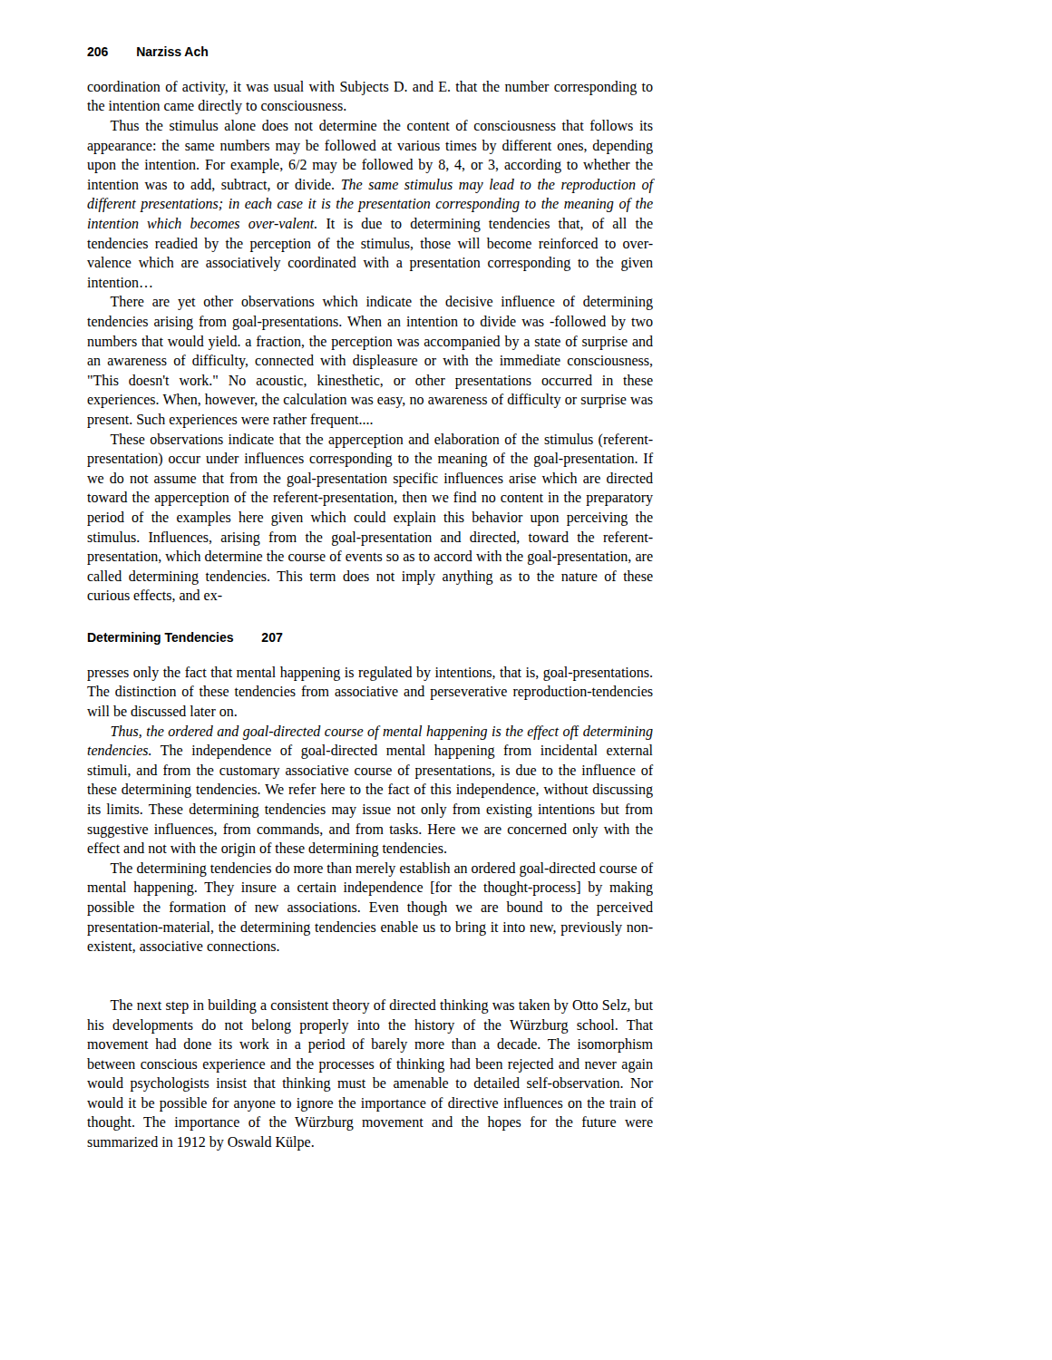206 Narziss Ach
coordination of activity, it was usual with Subjects D. and E. that the number corresponding to the intention came directly to consciousness.
Thus the stimulus alone does not determine the content of consciousness that follows its appearance: the same numbers may be followed at various times by different ones, depending upon the intention. For example, 6/2 may be followed by 8, 4, or 3, according to whether the intention was to add, subtract, or divide. The same stimulus may lead to the reproduction of different presentations; in each case it is the presentation corresponding to the meaning of the intention which becomes over-valent. It is due to determining tendencies that, of all the tendencies readied by the perception of the stimulus, those will become reinforced to over-valence which are associatively coordinated with a presentation corresponding to the given intention…
There are yet other observations which indicate the decisive influence of determining tendencies arising from goal-presentations. When an intention to divide was -followed by two numbers that would yield. a fraction, the perception was accompanied by a state of surprise and an awareness of difficulty, connected with displeasure or with the immediate consciousness, "This doesn't work." No acoustic, kinesthetic, or other presentations occurred in these experiences. When, however, the calculation was easy, no awareness of difficulty or surprise was present. Such experiences were rather frequent....
These observations indicate that the apperception and elaboration of the stimulus (referent-presentation) occur under influences corresponding to the meaning of the goal-presentation. If we do not assume that from the goal-presentation specific influences arise which are directed toward the apperception of the referent-presentation, then we find no content in the preparatory period of the examples here given which could explain this behavior upon perceiving the stimulus. Influences, arising from the goal-presentation and directed, toward the referent-presentation, which determine the course of events so as to accord with the goal-presentation, are called determining tendencies. This term does not imply anything as to the nature of these curious effects, and ex-
Determining Tendencies 207
presses only the fact that mental happening is regulated by intentions, that is, goal-presentations. The distinction of these tendencies from associative and perseverative reproduction-tendencies will be discussed later on.
Thus, the ordered and goal-directed course of mental happening is the effect off determining tendencies. The independence of goal-directed mental happening from incidental external stimuli, and from the customary associative course of presentations, is due to the influence of these determining tendencies. We refer here to the fact of this independence, without discussing its limits. These determining tendencies may issue not only from existing intentions but from suggestive influences, from commands, and from tasks. Here we are concerned only with the effect and not with the origin of these determining tendencies.
The determining tendencies do more than merely establish an ordered goal-directed course of mental happening. They insure a certain independence [for the thought-process] by making possible the formation of new associations. Even though we are bound to the perceived presentation-material, the determining tendencies enable us to bring it into new, previously non-existent, associative connections.
The next step in building a consistent theory of directed thinking was taken by Otto Selz, but his developments do not belong properly into the history of the Würzburg school. That movement had done its work in a period of barely more than a decade. The isomorphism between conscious experience and the processes of thinking had been rejected and never again would psychologists insist that thinking must be amenable to detailed self-observation. Nor would it be possible for anyone to ignore the importance of directive influences on the train of thought. The importance of the Würzburg movement and the hopes for the future were summarized in 1912 by Oswald Külpe.